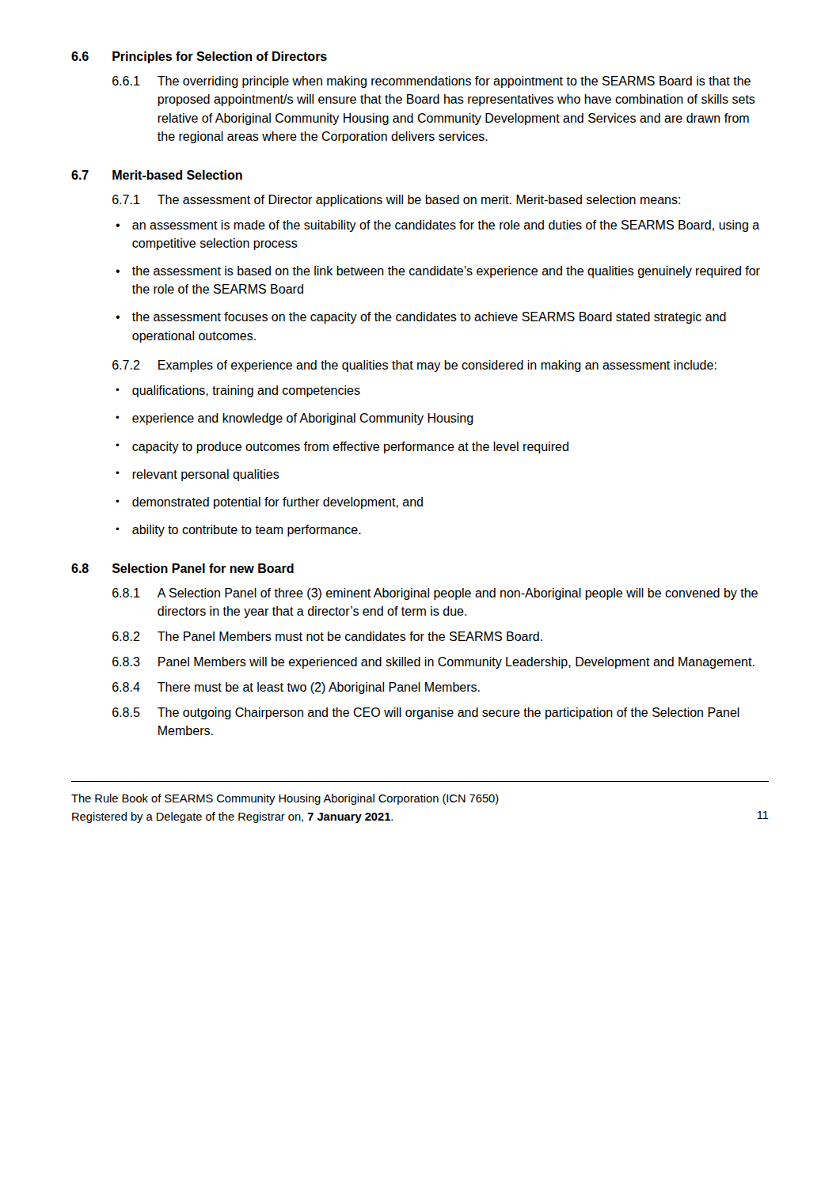6.6 Principles for Selection of Directors
6.6.1 The overriding principle when making recommendations for appointment to the SEARMS Board is that the proposed appointment/s will ensure that the Board has representatives who have combination of skills sets relative of Aboriginal Community Housing and Community Development and Services and are drawn from the regional areas where the Corporation delivers services.
6.7 Merit-based Selection
6.7.1 The assessment of Director applications will be based on merit. Merit-based selection means:
an assessment is made of the suitability of the candidates for the role and duties of the SEARMS Board, using a competitive selection process
the assessment is based on the link between the candidate’s experience and the qualities genuinely required for the role of the SEARMS Board
the assessment focuses on the capacity of the candidates to achieve SEARMS Board stated strategic and operational outcomes.
6.7.2 Examples of experience and the qualities that may be considered in making an assessment include:
qualifications, training and competencies
experience and knowledge of Aboriginal Community Housing
capacity to produce outcomes from effective performance at the level required
relevant personal qualities
demonstrated potential for further development, and
ability to contribute to team performance.
6.8 Selection Panel for new Board
6.8.1 A Selection Panel of three (3) eminent Aboriginal people and non-Aboriginal people will be convened by the directors in the year that a director’s end of term is due.
6.8.2 The Panel Members must not be candidates for the SEARMS Board.
6.8.3 Panel Members will be experienced and skilled in Community Leadership, Development and Management.
6.8.4 There must be at least two (2) Aboriginal Panel Members.
6.8.5 The outgoing Chairperson and the CEO will organise and secure the participation of the Selection Panel Members.
The Rule Book of SEARMS Community Housing Aboriginal Corporation (ICN 7650)
Registered by a Delegate of the Registrar on, 7 January 2021.11